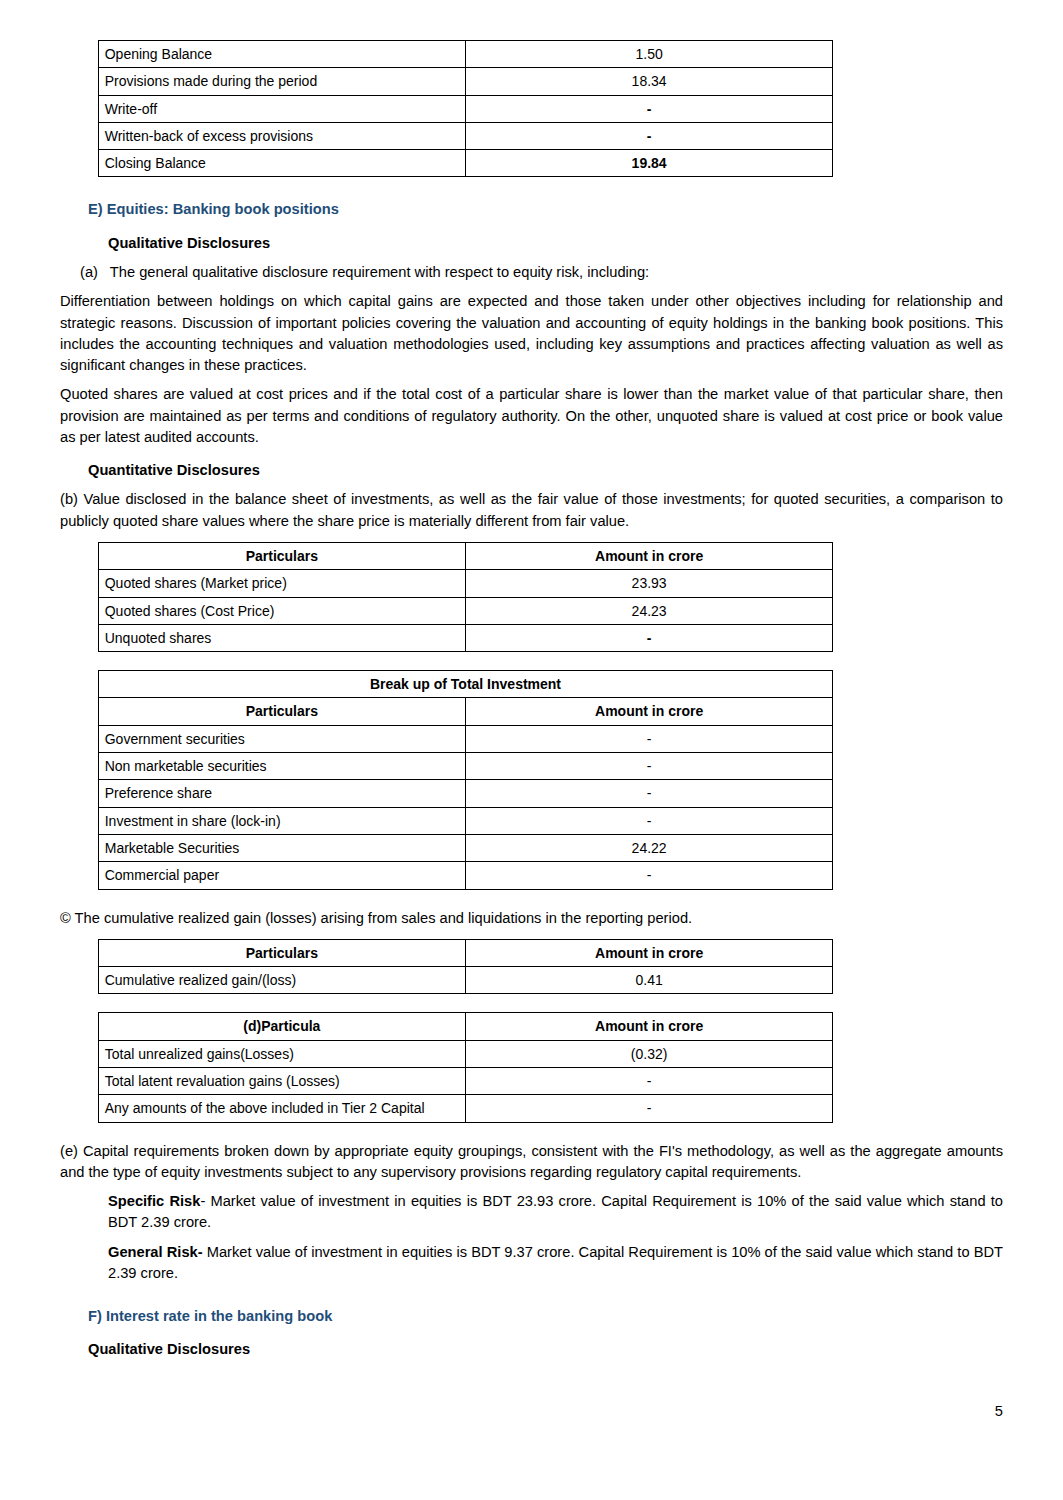| Opening Balance | 1.50 |
| Provisions made during the period | 18.34 |
| Write-off | - |
| Written-back of excess provisions | - |
| Closing Balance | 19.84 |
E) Equities: Banking book positions
Qualitative Disclosures
(a) The general qualitative disclosure requirement with respect to equity risk, including:
Differentiation between holdings on which capital gains are expected and those taken under other objectives including for relationship and strategic reasons. Discussion of important policies covering the valuation and accounting of equity holdings in the banking book positions. This includes the accounting techniques and valuation methodologies used, including key assumptions and practices affecting valuation as well as significant changes in these practices.
Quoted shares are valued at cost prices and if the total cost of a particular share is lower than the market value of that particular share, then provision are maintained as per terms and conditions of regulatory authority. On the other, unquoted share is valued at cost price or book value as per latest audited accounts.
Quantitative Disclosures
(b) Value disclosed in the balance sheet of investments, as well as the fair value of those investments; for quoted securities, a comparison to publicly quoted share values where the share price is materially different from fair value.
| Particulars | Amount in crore |
| --- | --- |
| Quoted shares (Market price) | 23.93 |
| Quoted shares (Cost Price) | 24.23 |
| Unquoted shares | - |
| Break up of Total Investment |
| --- |
| Particulars | Amount in crore |
| Government securities | - |
| Non marketable securities | - |
| Preference share | - |
| Investment in share (lock-in) | - |
| Marketable Securities | 24.22 |
| Commercial paper | - |
© The cumulative realized gain (losses) arising from sales and liquidations in the reporting period.
| Particulars | Amount in crore |
| --- | --- |
| Cumulative realized gain/(loss) | 0.41 |
| (d) Particula | Amount in crore |
| --- | --- |
| Total unrealized gains(Losses) | (0.32) |
| Total latent revaluation gains (Losses) | - |
| Any amounts of the above included in Tier 2 Capital | - |
(e) Capital requirements broken down by appropriate equity groupings, consistent with the FI's methodology, as well as the aggregate amounts and the type of equity investments subject to any supervisory provisions regarding regulatory capital requirements.
Specific Risk- Market value of investment in equities is BDT 23.93 crore. Capital Requirement is 10% of the said value which stand to BDT 2.39 crore.
General Risk- Market value of investment in equities is BDT 9.37 crore. Capital Requirement is 10% of the said value which stand to BDT 2.39 crore.
F) Interest rate in the banking book
Qualitative Disclosures
5